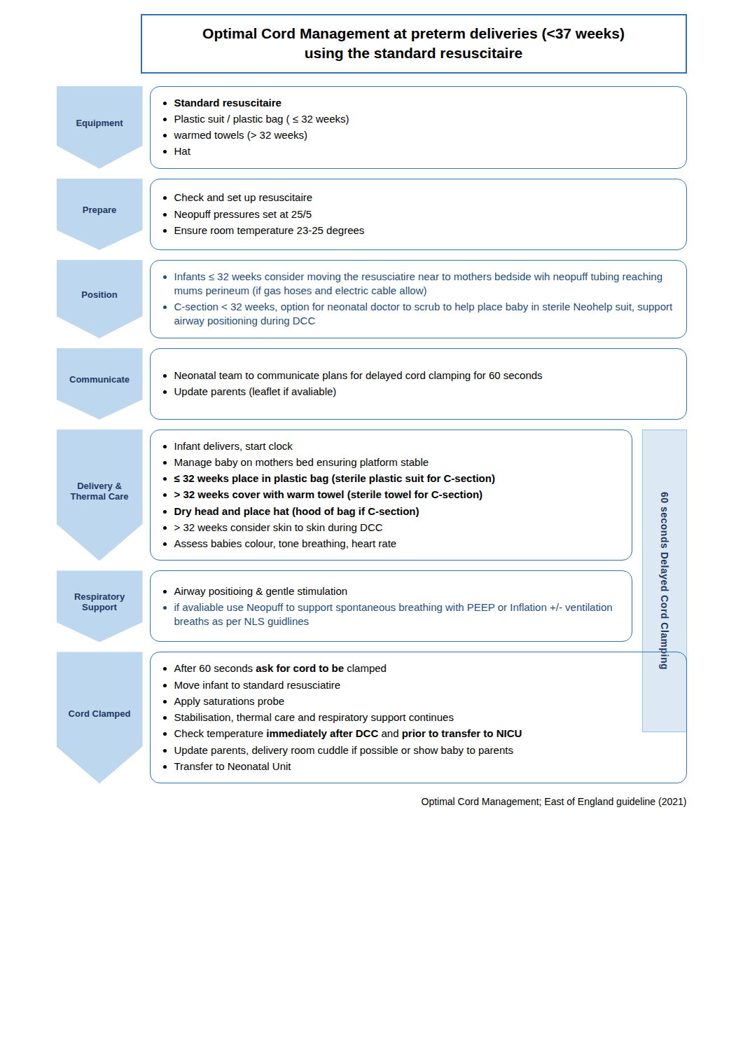Optimal Cord Management at preterm deliveries (<37 weeks)
using the standard resuscitaire
Equipment
Standard resuscitaire
Plastic suit / plastic bag ( ≤ 32 weeks)
warmed towels (> 32 weeks)
Hat
Prepare
Check and set up resuscitaire
Neopuff pressures set at 25/5
Ensure room temperature 23-25 degrees
Position
Infants ≤ 32 weeks consider moving the resusciatire near to mothers bedside wih neopuff tubing reaching mums perineum (if gas hoses and electric cable allow)
C-section < 32 weeks, option for neonatal doctor to scrub to help place baby in sterile Neohelp suit, support airway positioning during DCC
Communicate
Neonatal team to communicate plans for delayed cord clamping for 60 seconds
Update parents (leaflet if avaliable)
60 seconds Delayed Cord Clamping
Delivery &
Thermal Care
Infant delivers, start clock
Manage baby on mothers bed ensuring platform stable
≤ 32 weeks place in plastic bag (sterile plastic suit for C-section)
> 32 weeks cover with warm towel (sterile towel for C-section)
Dry head and place hat (hood of bag if C-section)
> 32 weeks consider skin to skin during DCC
Assess babies colour, tone breathing, heart rate
Respiratory
Support
Airway positioing & gentle stimulation
if avaliable use Neopuff to support spontaneous breathing with PEEP or Inflation +/- ventilation breaths as per NLS guidlines
Cord Clamped
After 60 seconds ask for cord to be clamped
Move infant to standard resusciatire
Apply saturations probe
Stabilisation, thermal care and respiratory support continues
Check temperature immediately after DCC and prior to transfer to NICU
Update parents, delivery room cuddle if possible or show baby to parents
Transfer to Neonatal Unit
Optimal Cord Management; East of England guideline (2021)